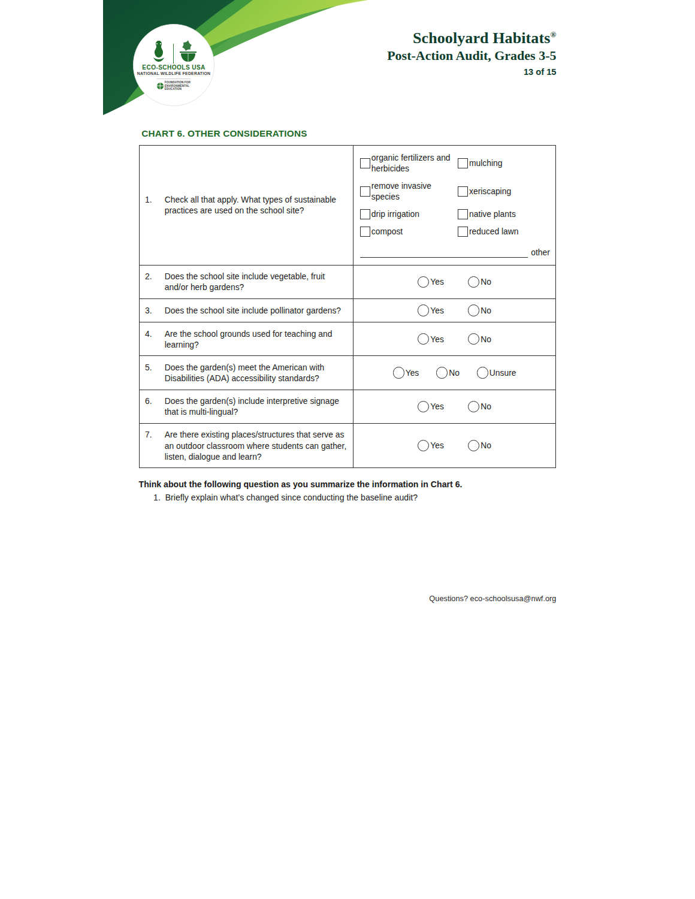ECO-SCHOOLS USA
NATIONAL WILDLIFE FEDERATION
FOUNDATION FOR
ENVIRONMENTAL
EDUCATION
Schoolyard Habitats®
Post-Action Audit, Grades 3-5
13 of 15
CHART 6. OTHER CONSIDERATIONS
| 1. Check all that apply. What types of sustainable practices are used on the school site? | organic fertilizers and herbicides mulching remove invasive species xeriscaping drip irrigation native plants compost reduced lawn other |
| 2. Does the school site include vegetable, fruit and/or herb gardens? | Yes No |
| 3. Does the school site include pollinator gardens? | Yes No |
| 4. Are the school grounds used for teaching and learning? | Yes No |
| 5. Does the garden(s) meet the American with Disabilities (ADA) accessibility standards? | Yes No Unsure |
| 6. Does the garden(s) include interpretive signage that is multi-lingual? | Yes No |
| 7. Are there existing places/structures that serve as an outdoor classroom where students can gather, listen, dialogue and learn? | Yes No |
Think about the following question as you summarize the information in Chart 6.
Briefly explain what’s changed since conducting the baseline audit?
Questions? eco-schoolsusa@nwf.org